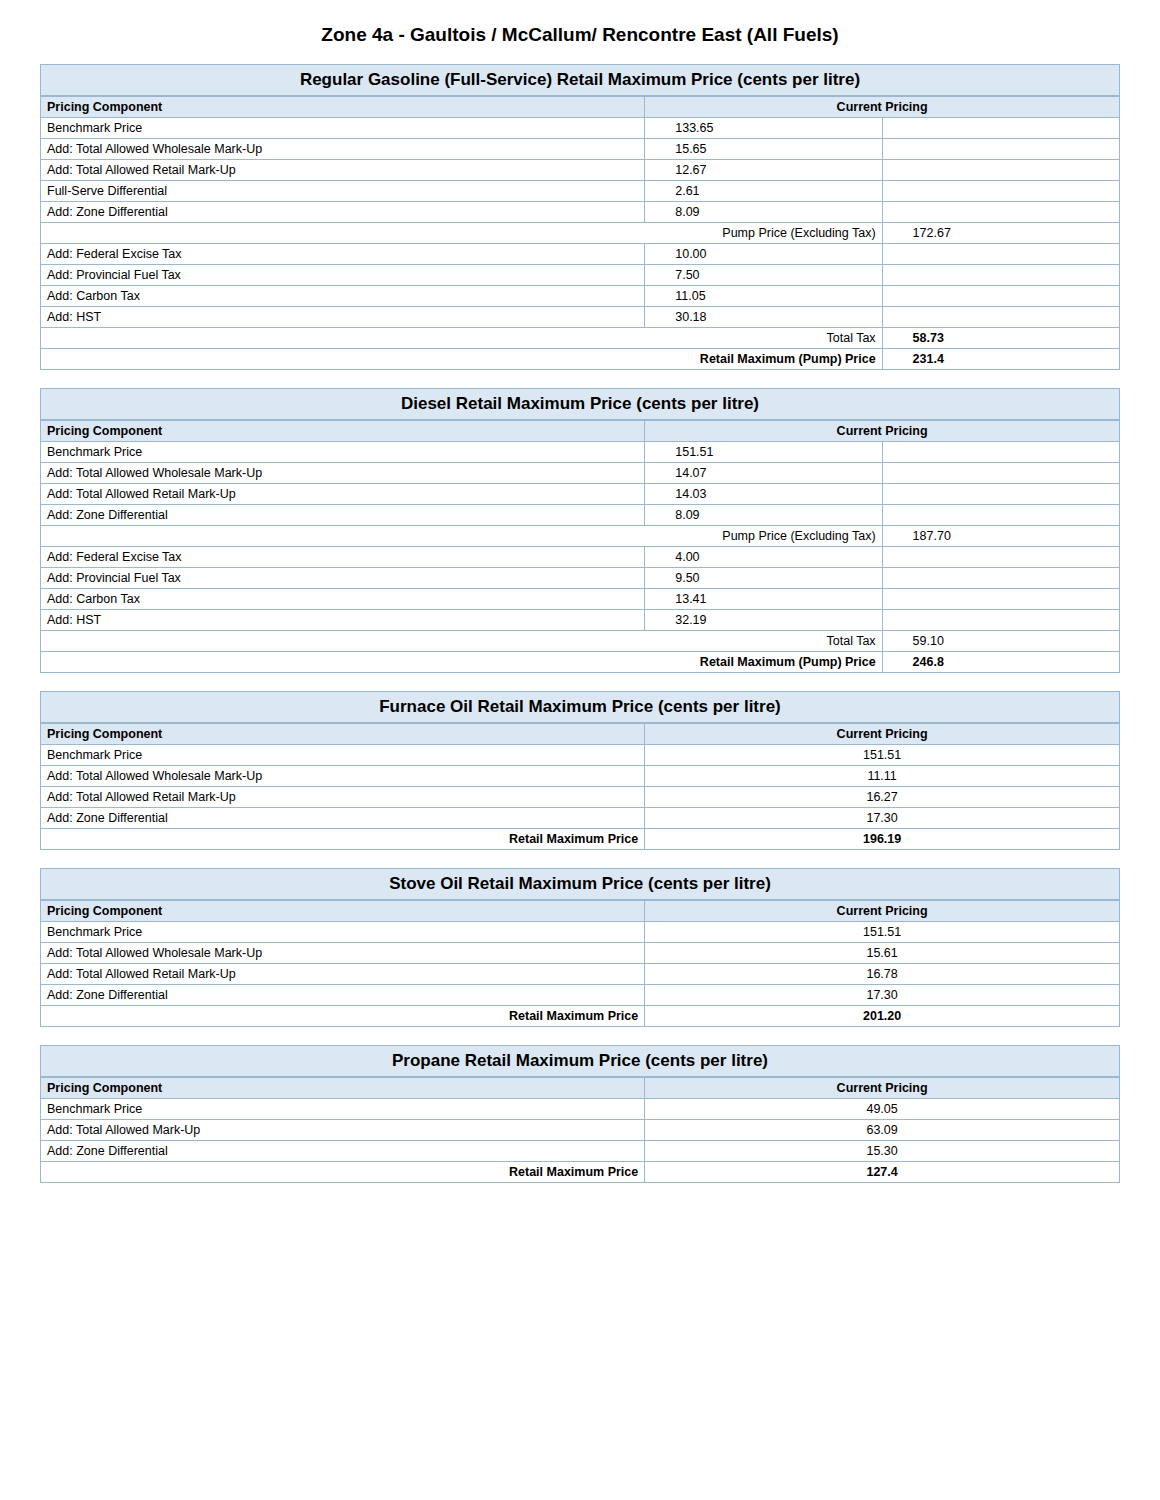Zone 4a - Gaultois / McCallum/ Rencontre East (All Fuels)
Regular Gasoline (Full-Service) Retail Maximum Price (cents per litre)
| Pricing Component | Current Pricing |
| --- | --- |
| Benchmark Price | 133.65 | |
| Add: Total Allowed Wholesale Mark-Up | 15.65 | |
| Add: Total Allowed Retail Mark-Up | 12.67 | |
| Full-Serve Differential | 2.61 | |
| Add: Zone Differential | 8.09 | |
| Pump Price (Excluding Tax) | 172.67 |
| Add: Federal Excise Tax | 10.00 | |
| Add: Provincial Fuel Tax | 7.50 | |
| Add: Carbon Tax | 11.05 | |
| Add: HST | 30.18 | |
| Total Tax | 58.73 |
| Retail Maximum (Pump) Price | 231.4 |
Diesel Retail Maximum Price (cents per litre)
| Pricing Component | Current Pricing |
| --- | --- |
| Benchmark Price | 151.51 | |
| Add: Total Allowed Wholesale Mark-Up | 14.07 | |
| Add: Total Allowed Retail Mark-Up | 14.03 | |
| Add: Zone Differential | 8.09 | |
| Pump Price (Excluding Tax) | 187.70 |
| Add: Federal Excise Tax | 4.00 | |
| Add: Provincial Fuel Tax | 9.50 | |
| Add: Carbon Tax | 13.41 | |
| Add: HST | 32.19 | |
| Total Tax | 59.10 |
| Retail Maximum (Pump) Price | 246.8 |
Furnace Oil Retail Maximum Price (cents per litre)
| Pricing Component | Current Pricing |
| --- | --- |
| Benchmark Price | 151.51 |
| Add: Total Allowed Wholesale Mark-Up | 11.11 |
| Add: Total Allowed Retail Mark-Up | 16.27 |
| Add: Zone Differential | 17.30 |
| Retail Maximum Price | 196.19 |
Stove Oil Retail Maximum Price (cents per litre)
| Pricing Component | Current Pricing |
| --- | --- |
| Benchmark Price | 151.51 |
| Add: Total Allowed Wholesale Mark-Up | 15.61 |
| Add: Total Allowed Retail Mark-Up | 16.78 |
| Add: Zone Differential | 17.30 |
| Retail Maximum Price | 201.20 |
Propane Retail Maximum Price (cents per litre)
| Pricing Component | Current Pricing |
| --- | --- |
| Benchmark Price | 49.05 |
| Add: Total Allowed Mark-Up | 63.09 |
| Add: Zone Differential | 15.30 |
| Retail Maximum Price | 127.4 |